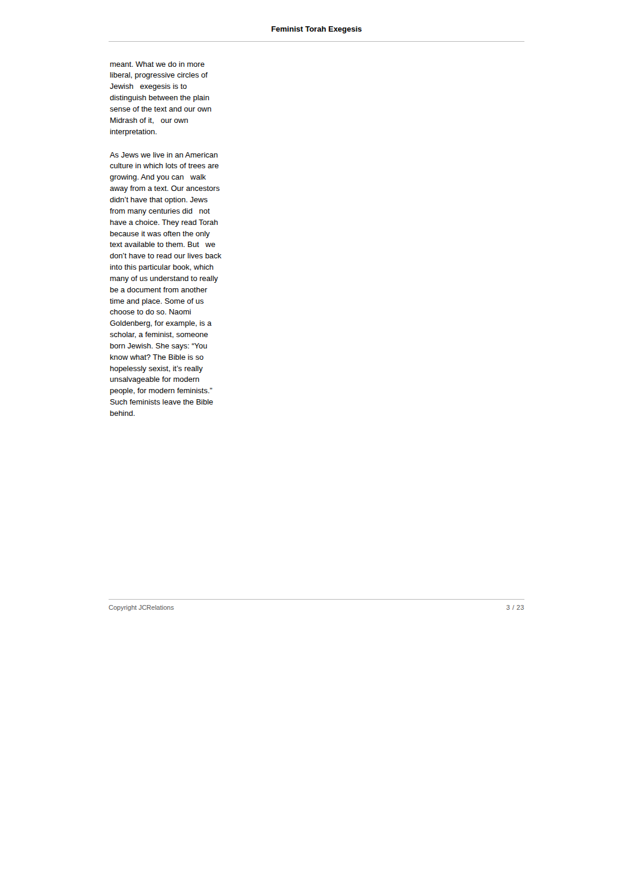Feminist Torah Exegesis
meant. What we do in more liberal, progressive circles of Jewish exegesis is to distinguish between the plain sense of the text and our own Midrash of it, our own interpretation.
As Jews we live in an American culture in which lots of trees are growing. And you can walk away from a text. Our ancestors didn’t have that option. Jews from many centuries did not have a choice. They read Torah because it was often the only text available to them. But we don’t have to read our lives back into this particular book, which many of us understand to really be a document from another time and place. Some of us choose to do so. Naomi Goldenberg, for example, is a scholar, a feminist, someone born Jewish. She says: “You know what? The Bible is so hopelessly sexist, it’s really unsalvageable for modern people, for modern feminists.” Such feminists leave the Bible behind.
Copyright JCRelations 3 / 23